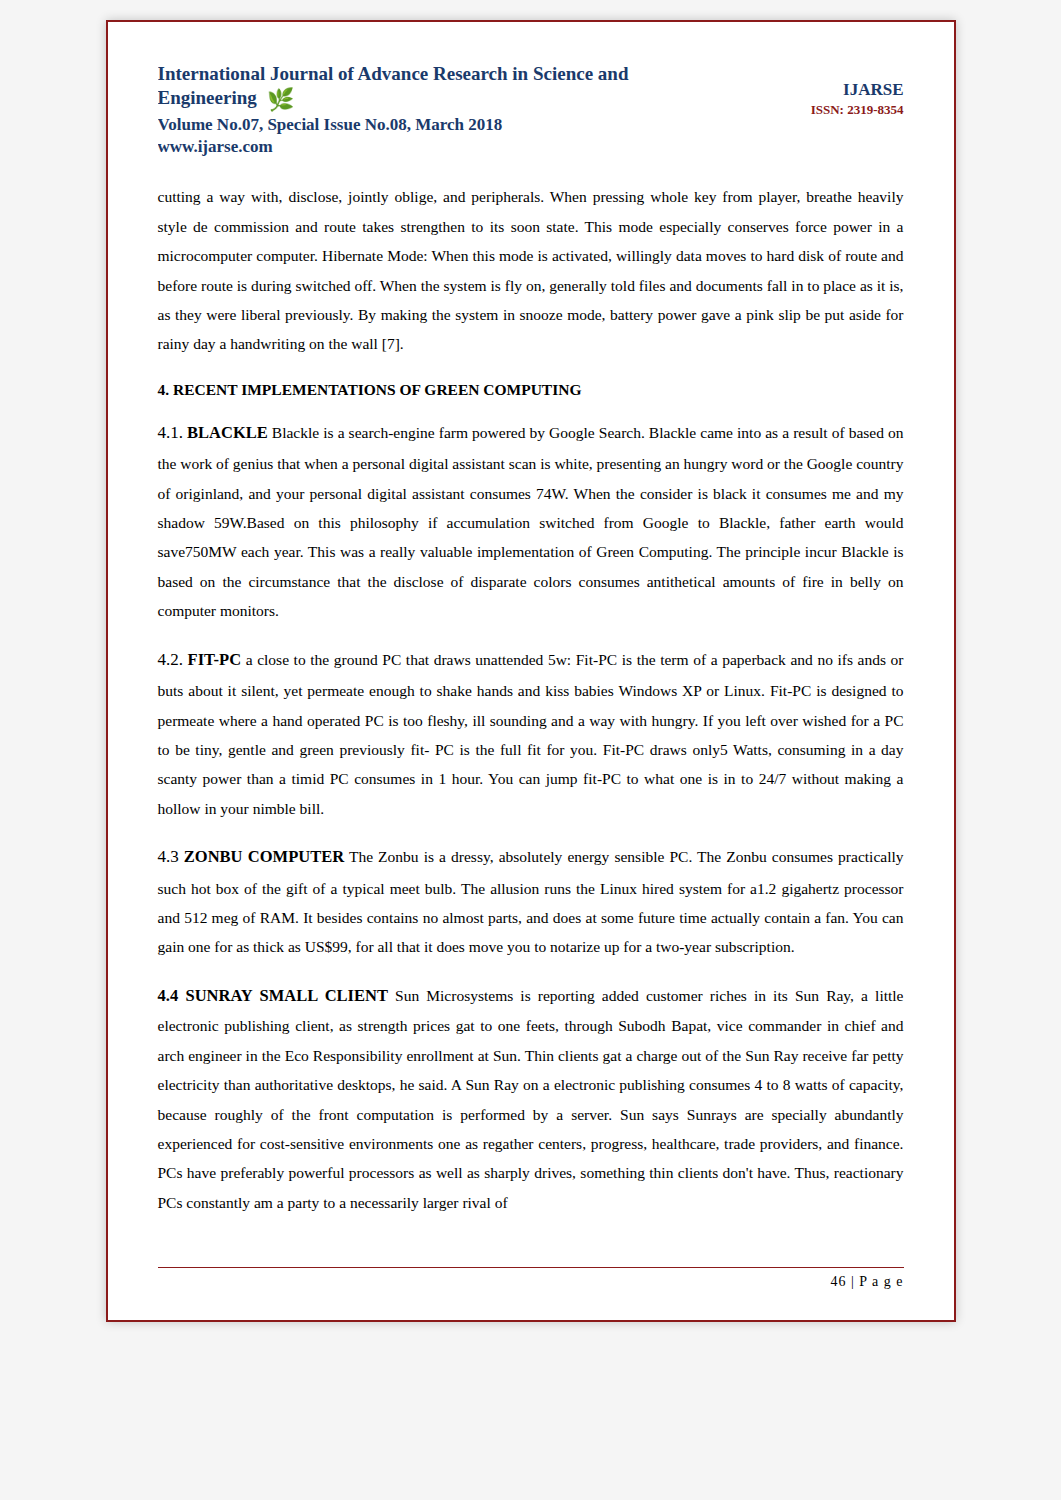International Journal of Advance Research in Science and Engineering 🌿
Volume No.07, Special Issue No.08, March 2018
www.ijarse.com
IJARSE
ISSN: 2319-8354
cutting a way with, disclose, jointly oblige, and peripherals. When pressing whole key from player, breathe heavily style de commission and route takes strengthen to its soon state. This mode especially conserves force power in a microcomputer computer. Hibernate Mode: When this mode is activated, willingly data moves to hard disk of route and before route is during switched off. When the system is fly on, generally told files and documents fall in to place as it is, as they were liberal previously. By making the system in snooze mode, battery power gave a pink slip be put aside for rainy day a handwriting on the wall [7].
4. RECENT IMPLEMENTATIONS OF GREEN COMPUTING
4.1. BLACKLE Blackle is a search-engine farm powered by Google Search. Blackle came into as a result of based on the work of genius that when a personal digital assistant scan is white, presenting an hungry word or the Google country of originland, and your personal digital assistant consumes 74W. When the consider is black it consumes me and my shadow 59W.Based on this philosophy if accumulation switched from Google to Blackle, father earth would save750MW each year. This was a really valuable implementation of Green Computing. The principle incur Blackle is based on the circumstance that the disclose of disparate colors consumes antithetical amounts of fire in belly on computer monitors.
4.2. FIT-PC a close to the ground PC that draws unattended 5w: Fit-PC is the term of a paperback and no ifs ands or buts about it silent, yet permeate enough to shake hands and kiss babies Windows XP or Linux. Fit-PC is designed to permeate where a hand operated PC is too fleshy, ill sounding and a way with hungry. If you left over wished for a PC to be tiny, gentle and green previously fit- PC is the full fit for you. Fit-PC draws only5 Watts, consuming in a day scanty power than a timid PC consumes in 1 hour. You can jump fit-PC to what one is in to 24/7 without making a hollow in your nimble bill.
4.3 ZONBU COMPUTER The Zonbu is a dressy, absolutely energy sensible PC. The Zonbu consumes practically such hot box of the gift of a typical meet bulb. The allusion runs the Linux hired system for a1.2 gigahertz processor and 512 meg of RAM. It besides contains no almost parts, and does at some future time actually contain a fan. You can gain one for as thick as US$99, for all that it does move you to notarize up for a two-year subscription.
4.4 SUNRAY SMALL CLIENT Sun Microsystems is reporting added customer riches in its Sun Ray, a little electronic publishing client, as strength prices gat to one feets, through Subodh Bapat, vice commander in chief and arch engineer in the Eco Responsibility enrollment at Sun. Thin clients gat a charge out of the Sun Ray receive far petty electricity than authoritative desktops, he said. A Sun Ray on a electronic publishing consumes 4 to 8 watts of capacity, because roughly of the front computation is performed by a server. Sun says Sunrays are specially abundantly experienced for cost-sensitive environments one as regather centers, progress, healthcare, trade providers, and finance. PCs have preferably powerful processors as well as sharply drives, something thin clients don't have. Thus, reactionary PCs constantly am a party to a necessarily larger rival of
46 | P a g e